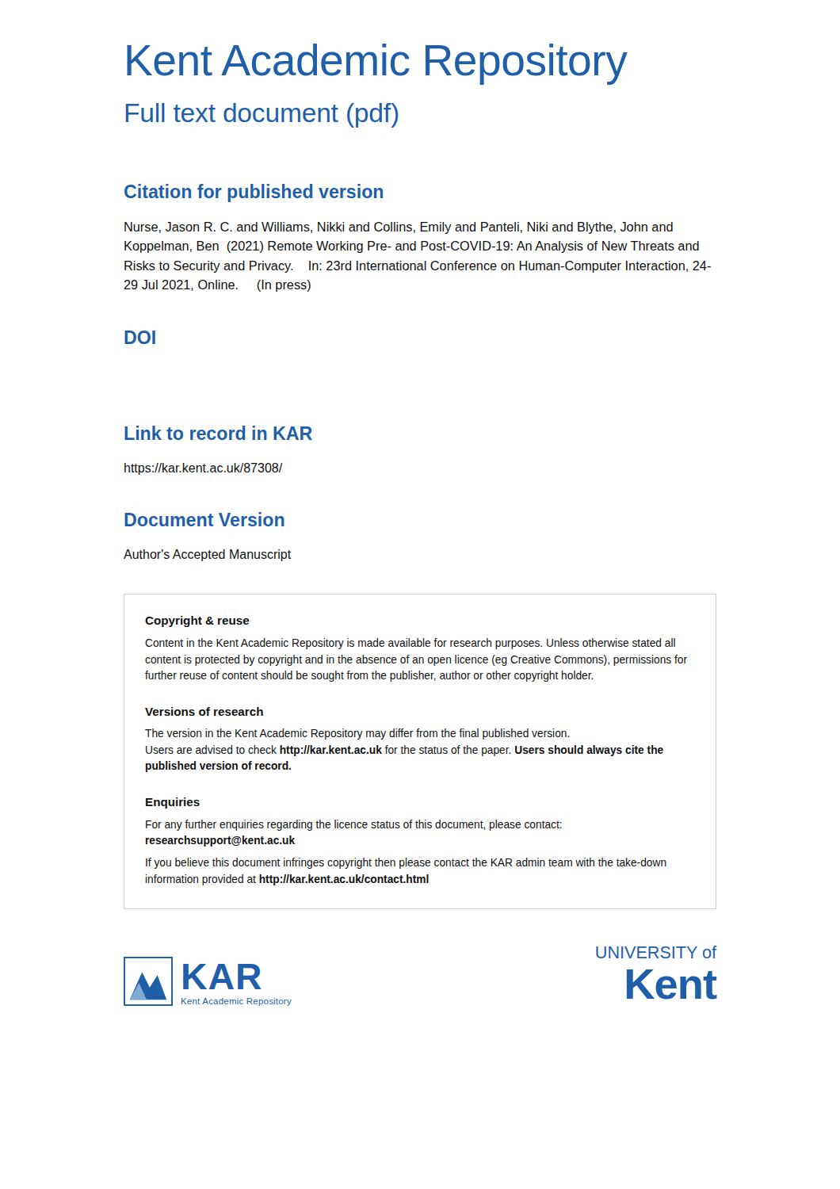Kent Academic Repository
Full text document (pdf)
Citation for published version
Nurse, Jason R. C. and Williams, Nikki and Collins, Emily and Panteli, Niki and Blythe, John and Koppelman, Ben (2021) Remote Working Pre- and Post-COVID-19: An Analysis of New Threats and Risks to Security and Privacy. In: 23rd International Conference on Human-Computer Interaction, 24-29 Jul 2021, Online. (In press)
DOI
Link to record in KAR
https://kar.kent.ac.uk/87308/
Document Version
Author's Accepted Manuscript
Copyright & reuse
Content in the Kent Academic Repository is made available for research purposes. Unless otherwise stated all content is protected by copyright and in the absence of an open licence (eg Creative Commons), permissions for further reuse of content should be sought from the publisher, author or other copyright holder.
Versions of research
The version in the Kent Academic Repository may differ from the final published version.
Users are advised to check http://kar.kent.ac.uk for the status of the paper. Users should always cite the published version of record.
Enquiries
For any further enquiries regarding the licence status of this document, please contact:
researchsupport@kent.ac.uk
If you believe this document infringes copyright then please contact the KAR admin team with the take-down information provided at http://kar.kent.ac.uk/contact.html
KAR Kent Academic Repository
UNIVERSITY of Kent